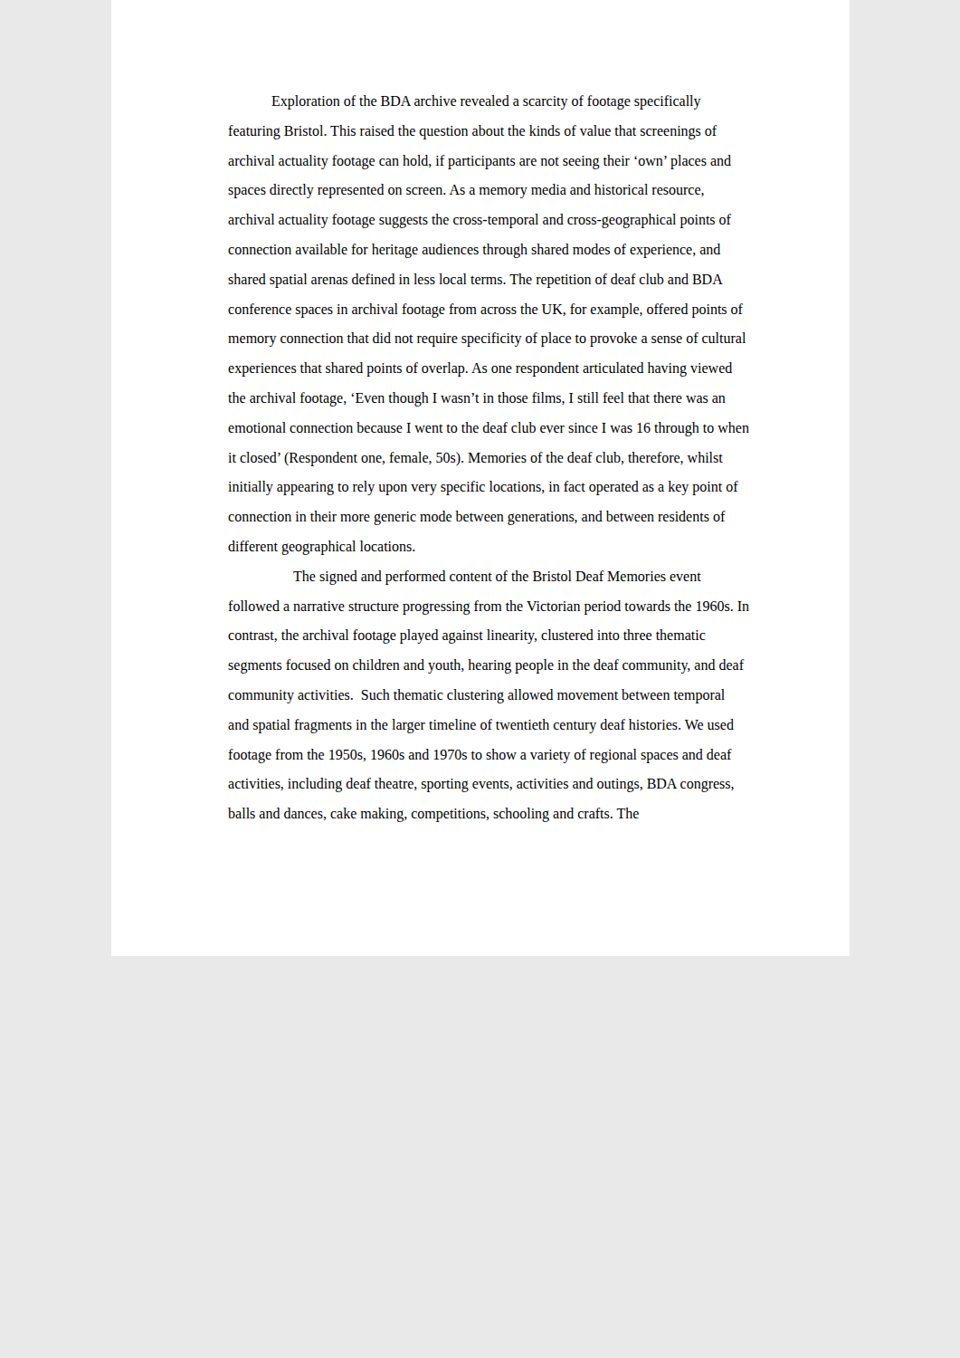Exploration of the BDA archive revealed a scarcity of footage specifically featuring Bristol. This raised the question about the kinds of value that screenings of archival actuality footage can hold, if participants are not seeing their ‘own’ places and spaces directly represented on screen. As a memory media and historical resource, archival actuality footage suggests the cross-temporal and cross-geographical points of connection available for heritage audiences through shared modes of experience, and shared spatial arenas defined in less local terms. The repetition of deaf club and BDA conference spaces in archival footage from across the UK, for example, offered points of memory connection that did not require specificity of place to provoke a sense of cultural experiences that shared points of overlap. As one respondent articulated having viewed the archival footage, ‘Even though I wasn’t in those films, I still feel that there was an emotional connection because I went to the deaf club ever since I was 16 through to when it closed’ (Respondent one, female, 50s). Memories of the deaf club, therefore, whilst initially appearing to rely upon very specific locations, in fact operated as a key point of connection in their more generic mode between generations, and between residents of different geographical locations.
The signed and performed content of the Bristol Deaf Memories event followed a narrative structure progressing from the Victorian period towards the 1960s. In contrast, the archival footage played against linearity, clustered into three thematic segments focused on children and youth, hearing people in the deaf community, and deaf community activities. Such thematic clustering allowed movement between temporal and spatial fragments in the larger timeline of twentieth century deaf histories. We used footage from the 1950s, 1960s and 1970s to show a variety of regional spaces and deaf activities, including deaf theatre, sporting events, activities and outings, BDA congress, balls and dances, cake making, competitions, schooling and crafts. The